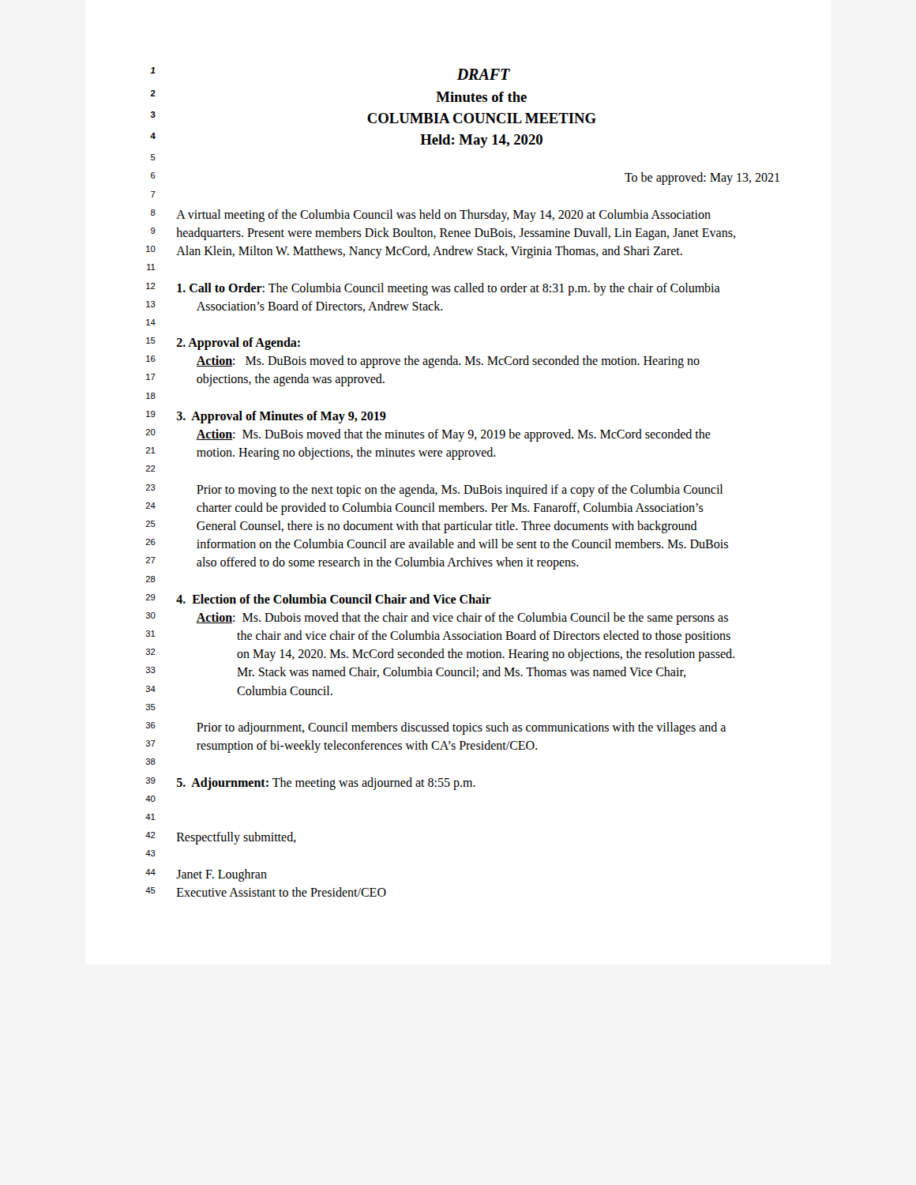DRAFT
Minutes of the
COLUMBIA COUNCIL MEETING
Held: May 14, 2020
To be approved: May 13, 2021
A virtual meeting of the Columbia Council was held on Thursday, May 14, 2020 at Columbia Association
headquarters. Present were members Dick Boulton, Renee DuBois, Jessamine Duvall, Lin Eagan, Janet Evans,
Alan Klein, Milton W. Matthews, Nancy McCord, Andrew Stack, Virginia Thomas, and Shari Zaret.
1. Call to Order: The Columbia Council meeting was called to order at 8:31 p.m. by the chair of Columbia
Association’s Board of Directors, Andrew Stack.
2. Approval of Agenda:
Action: Ms. DuBois moved to approve the agenda. Ms. McCord seconded the motion. Hearing no
objections, the agenda was approved.
3. Approval of Minutes of May 9, 2019
Action: Ms. DuBois moved that the minutes of May 9, 2019 be approved. Ms. McCord seconded the
motion. Hearing no objections, the minutes were approved.
Prior to moving to the next topic on the agenda, Ms. DuBois inquired if a copy of the Columbia Council
charter could be provided to Columbia Council members. Per Ms. Fanaroff, Columbia Association’s
General Counsel, there is no document with that particular title. Three documents with background
information on the Columbia Council are available and will be sent to the Council members. Ms. DuBois
also offered to do some research in the Columbia Archives when it reopens.
4. Election of the Columbia Council Chair and Vice Chair
Action: Ms. Dubois moved that the chair and vice chair of the Columbia Council be the same persons as
the chair and vice chair of the Columbia Association Board of Directors elected to those positions
on May 14, 2020. Ms. McCord seconded the motion. Hearing no objections, the resolution passed.
Mr. Stack was named Chair, Columbia Council; and Ms. Thomas was named Vice Chair,
Columbia Council.
Prior to adjournment, Council members discussed topics such as communications with the villages and a
resumption of bi-weekly teleconferences with CA’s President/CEO.
5. Adjournment: The meeting was adjourned at 8:55 p.m.
Respectfully submitted,
Janet F. Loughran
Executive Assistant to the President/CEO